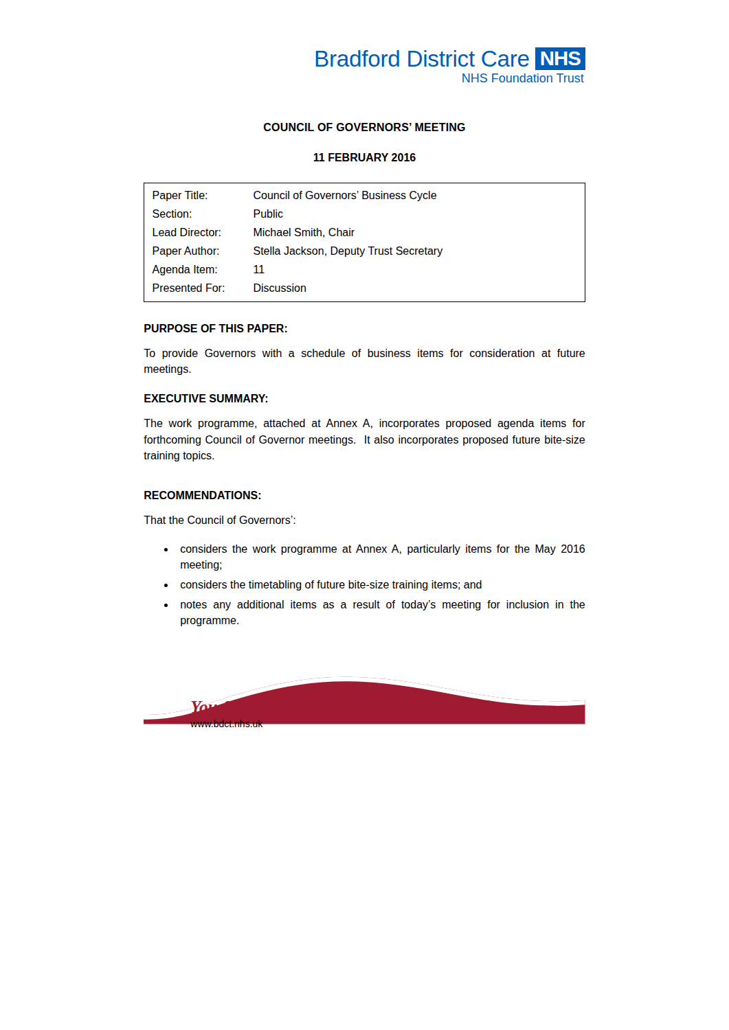Bradford District Care NHS
NHS Foundation Trust
COUNCIL OF GOVERNORS’ MEETING
11 FEBRUARY 2016
| Paper Title: | Council of Governors’ Business Cycle |
| Section: | Public |
| Lead Director: | Michael Smith, Chair |
| Paper Author: | Stella Jackson, Deputy Trust Secretary |
| Agenda Item: | 11 |
| Presented For: | Discussion |
PURPOSE OF THIS PAPER:
To provide Governors with a schedule of business items for consideration at future meetings.
EXECUTIVE SUMMARY:
The work programme, attached at Annex A, incorporates proposed agenda items for forthcoming Council of Governor meetings. It also incorporates proposed future bite-size training topics.
RECOMMENDATIONS:
That the Council of Governors’:
considers the work programme at Annex A, particularly items for the May 2016 meeting;
considers the timetabling of future bite-size training items; and
notes any additional items as a result of today’s meeting for inclusion in the programme.
You & Your Care
www.bdct.nhs.uk